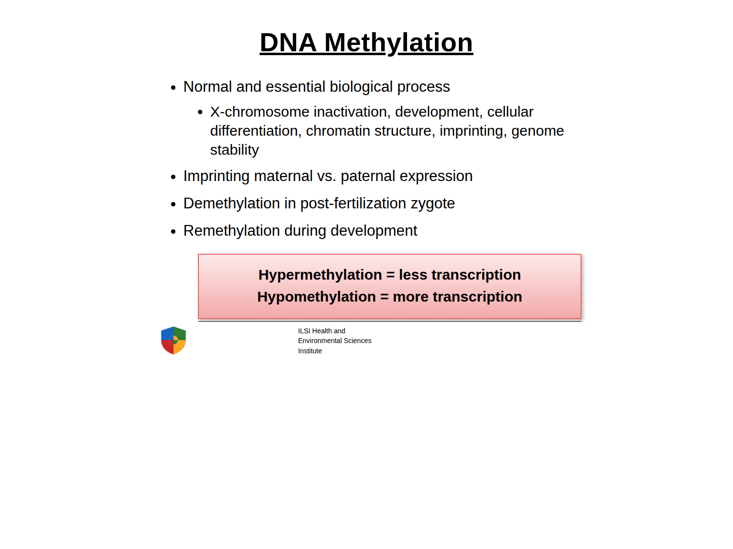DNA Methylation
Normal and essential biological process
X-chromosome inactivation, development, cellular differentiation, chromatin structure, imprinting, genome stability
Imprinting maternal vs. paternal expression
Demethylation in post-fertilization zygote
Remethylation during development
Hypermethylation = less transcription
Hypomethylation = more transcription
ILSI Health and
Environmental Sciences
Institute